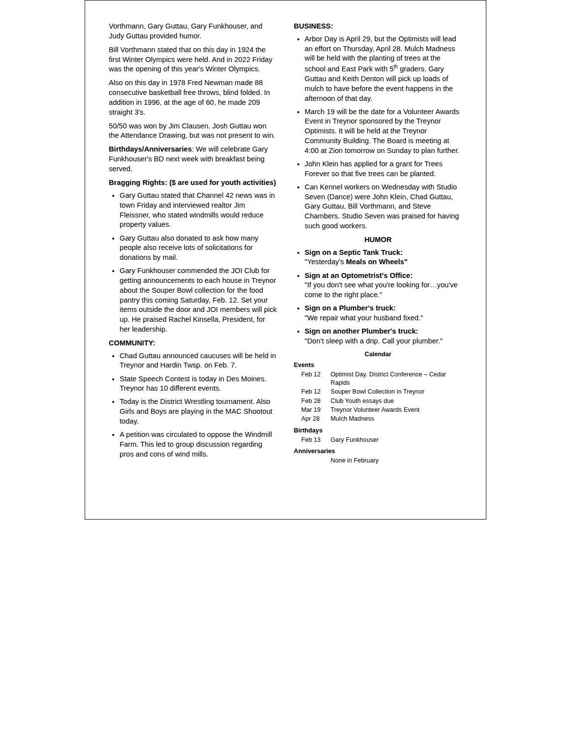Vorthmann, Gary Guttau, Gary Funkhouser, and Judy Guttau provided humor.
Bill Vorthmann stated that on this day in 1924 the first Winter Olympics were held. And in 2022 Friday was the opening of this year's Winter Olympics.
Also on this day in 1978 Fred Newman made 88 consecutive basketball free throws, blind folded. In addition in 1996, at the age of 60, he made 209 straight 3's.
50/50 was won by Jim Clausen. Josh Guttau won the Attendance Drawing, but was not present to win.
Birthdays/Anniversaries: We will celebrate Gary Funkhouser's BD next week with breakfast being served.
Bragging Rights: ($ are used for youth activities)
Gary Guttau stated that Channel 42 news was in town Friday and interviewed realtor Jim Fleissner, who stated windmills would reduce property values.
Gary Guttau also donated to ask how many people also receive lots of solicitations for donations by mail.
Gary Funkhouser commended the JOI Club for getting announcements to each house in Treynor about the Souper Bowl collection for the food pantry this coming Saturday, Feb. 12. Set your items outside the door and JOI members will pick up. He praised Rachel Kinsella, President, for her leadership.
COMMUNITY:
Chad Guttau announced caucuses will be held in Treynor and Hardin Twsp. on Feb. 7.
State Speech Contest is today in Des Moines. Treynor has 10 different events.
Today is the District Wrestling tournament. Also Girls and Boys are playing in the MAC Shootout today.
A petition was circulated to oppose the Windmill Farm. This led to group discussion regarding pros and cons of wind mills.
BUSINESS:
Arbor Day is April 29, but the Optimists will lead an effort on Thursday, April 28. Mulch Madness will be held with the planting of trees at the school and East Park with 5th graders. Gary Guttau and Keith Denton will pick up loads of mulch to have before the event happens in the afternoon of that day.
March 19 will be the date for a Volunteer Awards Event in Treynor sponsored by the Treynor Optimists. It will be held at the Treynor Community Building. The Board is meeting at 4:00 at Zion tomorrow on Sunday to plan further.
John Klein has applied for a grant for Trees Forever so that five trees can be planted.
Can Kennel workers on Wednesday with Studio Seven (Dance) were John Klein, Chad Guttau, Gary Guttau, Bill Vorthmann, and Steve Chambers. Studio Seven was praised for having such good workers.
HUMOR
Sign on a Septic Tank Truck:
"Yesterday's Meals on Wheels"
Sign at an Optometrist's Office:
"If you don't see what you're looking for…you've come to the right place."
Sign on a Plumber's truck:
"We repair what your husband fixed."
Sign on another Plumber's truck:
"Don't sleep with a drip. Call your plumber."
Calendar
Events
| Feb 12 | Optimist Day. District Conference – Cedar Rapids |
| Feb 12 | Souper Bowl Collection in Treynor |
| Feb 28 | Club Youth essays due |
| Mar 19 | Treynor Volunteer Awards Event |
| Apr 28 | Mulch Madness |
Birthdays
| Feb 13 | Gary Funkhouser |
Anniversaries
| | None in February |